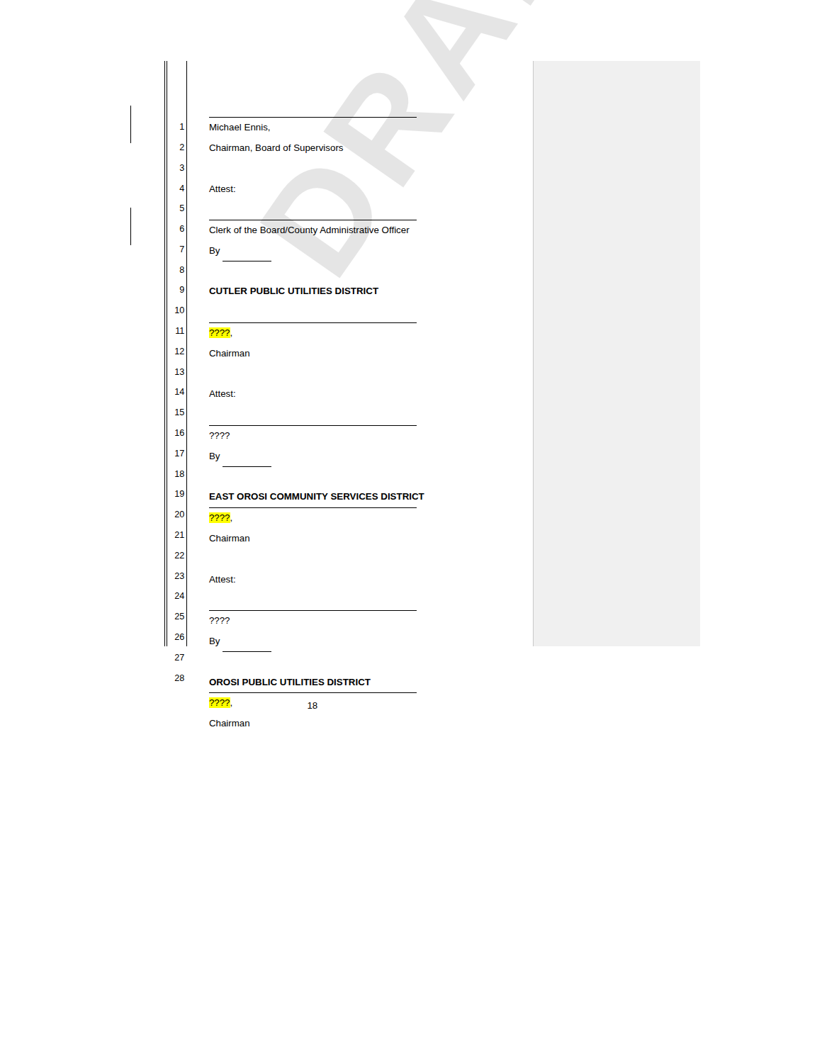DRAFT
1
2
3
4
5
6
7
8
9
10
11
12
13
14
15
16
17
18
19
20
21
22
23
24
25
26
27
28
Michael Ennis,
Chairman, Board of Supervisors
Attest:
Clerk of the Board/County Administrative Officer
By
CUTLER PUBLIC UTILITIES DISTRICT
????,
Chairman
Attest:
????
By
EAST OROSI COMMUNITY SERVICES DISTRICT
????,
Chairman
Attest:
????
By
OROSI PUBLIC UTILITIES DISTRICT
????,
Chairman
Attest:
18